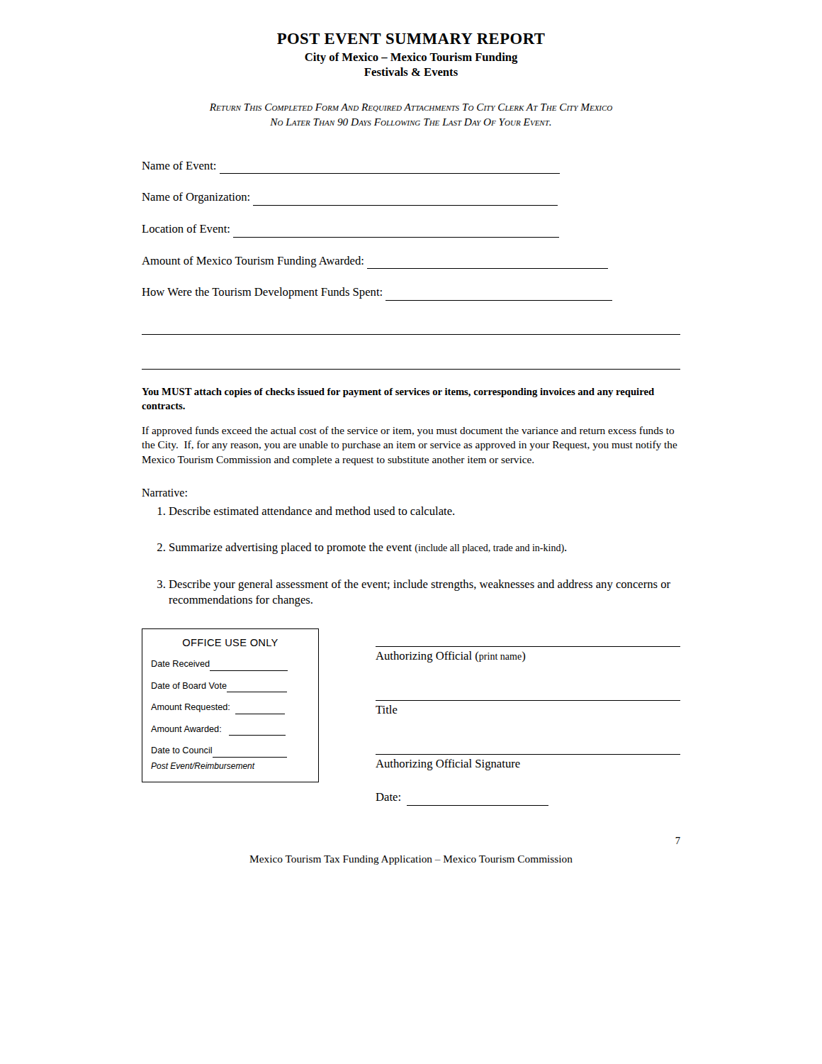POST EVENT SUMMARY REPORT
City of Mexico – Mexico Tourism Funding
Festivals & Events
Return This Completed Form And Required Attachments To City Clerk At The City Mexico
No Later Than 90 Days Following The Last Day Of Your Event.
Name of Event:
Name of Organization:
Location of Event:
Amount of Mexico Tourism Funding Awarded:
How Were the Tourism Development Funds Spent:
You MUST attach copies of checks issued for payment of services or items, corresponding invoices and any required contracts.
If approved funds exceed the actual cost of the service or item, you must document the variance and return excess funds to the City. If, for any reason, you are unable to purchase an item or service as approved in your Request, you must notify the Mexico Tourism Commission and complete a request to substitute another item or service.
Narrative:
Describe estimated attendance and method used to calculate.
Summarize advertising placed to promote the event (include all placed, trade and in-kind).
Describe your general assessment of the event; include strengths, weaknesses and address any concerns or recommendations for changes.
OFFICE USE ONLY
Date Received
Date of Board Vote
Amount Requested:
Amount Awarded:
Date to Council
Post Event/Reimbursement
Authorizing Official (print name)
Title
Authorizing Official Signature
Date:
7
Mexico Tourism Tax Funding Application – Mexico Tourism Commission